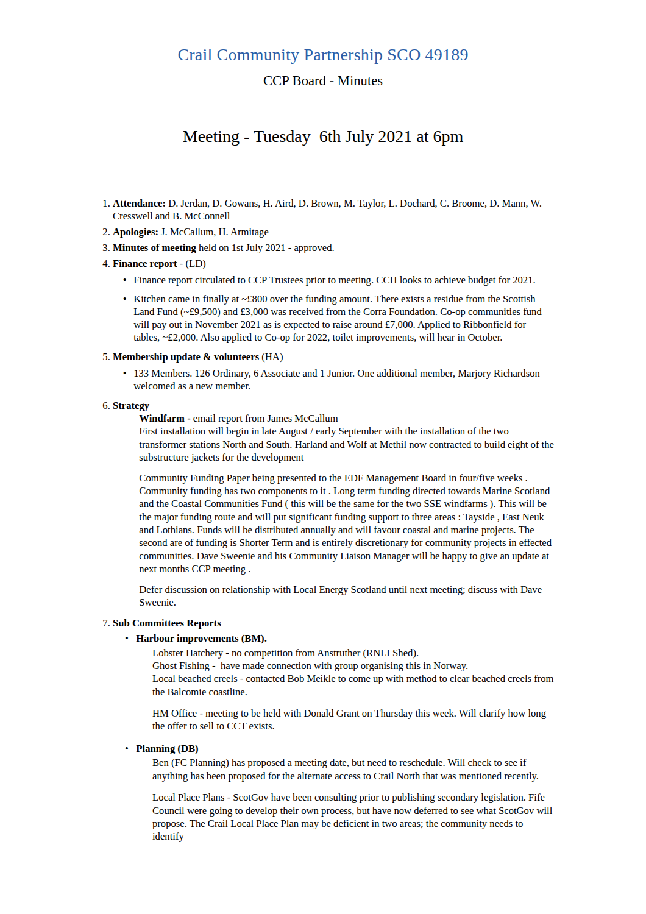Crail Community Partnership SCO 49189
CCP Board - Minutes
Meeting - Tuesday 6th July 2021 at 6pm
Attendance: D. Jerdan, D. Gowans, H. Aird, D. Brown, M. Taylor, L. Dochard, C. Broome, D. Mann, W. Cresswell and B. McConnell
Apologies: J. McCallum, H. Armitage
Minutes of meeting held on 1st July 2021 - approved.
Finance report - (LD)
Finance report circulated to CCP Trustees prior to meeting. CCH looks to achieve budget for 2021.
Kitchen came in finally at ~£800 over the funding amount. There exists a residue from the Scottish Land Fund (~£9,500) and £3,000 was received from the Corra Foundation. Co-op communities fund will pay out in November 2021 as is expected to raise around £7,000. Applied to Ribbonfield for tables, ~£2,000. Also applied to Co-op for 2022, toilet improvements, will hear in October.
Membership update & volunteers (HA)
133 Members. 126 Ordinary, 6 Associate and 1 Junior. One additional member, Marjory Richardson welcomed as a new member.
Strategy
Windfarm - email report from James McCallum
First installation will begin in late August / early September with the installation of the two transformer stations North and South. Harland and Wolf at Methil now contracted to build eight of the substructure jackets for the development
Community Funding Paper being presented to the EDF Management Board in four/five weeks .
Community funding has two components to it . Long term funding directed towards Marine Scotland and the Coastal Communities Fund ( this will be the same for the two SSE windfarms ). This will be the major funding route and will put significant funding support to three areas : Tayside , East Neuk and Lothians. Funds will be distributed annually and will favour coastal and marine projects. The second are of funding is Shorter Term and is entirely discretionary for community projects in effected communities. Dave Sweenie and his Community Liaison Manager will be happy to give an update at next months CCP meeting .
Defer discussion on relationship with Local Energy Scotland until next meeting; discuss with Dave Sweenie.
Sub Committees Reports
Harbour improvements (BM).
Lobster Hatchery - no competition from Anstruther (RNLI Shed).
Ghost Fishing - have made connection with group organising this in Norway.
Local beached creels - contacted Bob Meikle to come up with method to clear beached creels from the Balcomie coastline.
HM Office - meeting to be held with Donald Grant on Thursday this week. Will clarify how long the offer to sell to CCT exists.
Planning (DB)
Ben (FC Planning) has proposed a meeting date, but need to reschedule. Will check to see if anything has been proposed for the alternate access to Crail North that was mentioned recently.
Local Place Plans - ScotGov have been consulting prior to publishing secondary legislation. Fife Council were going to develop their own process, but have now deferred to see what ScotGov will propose. The Crail Local Place Plan may be deficient in two areas; the community needs to identify